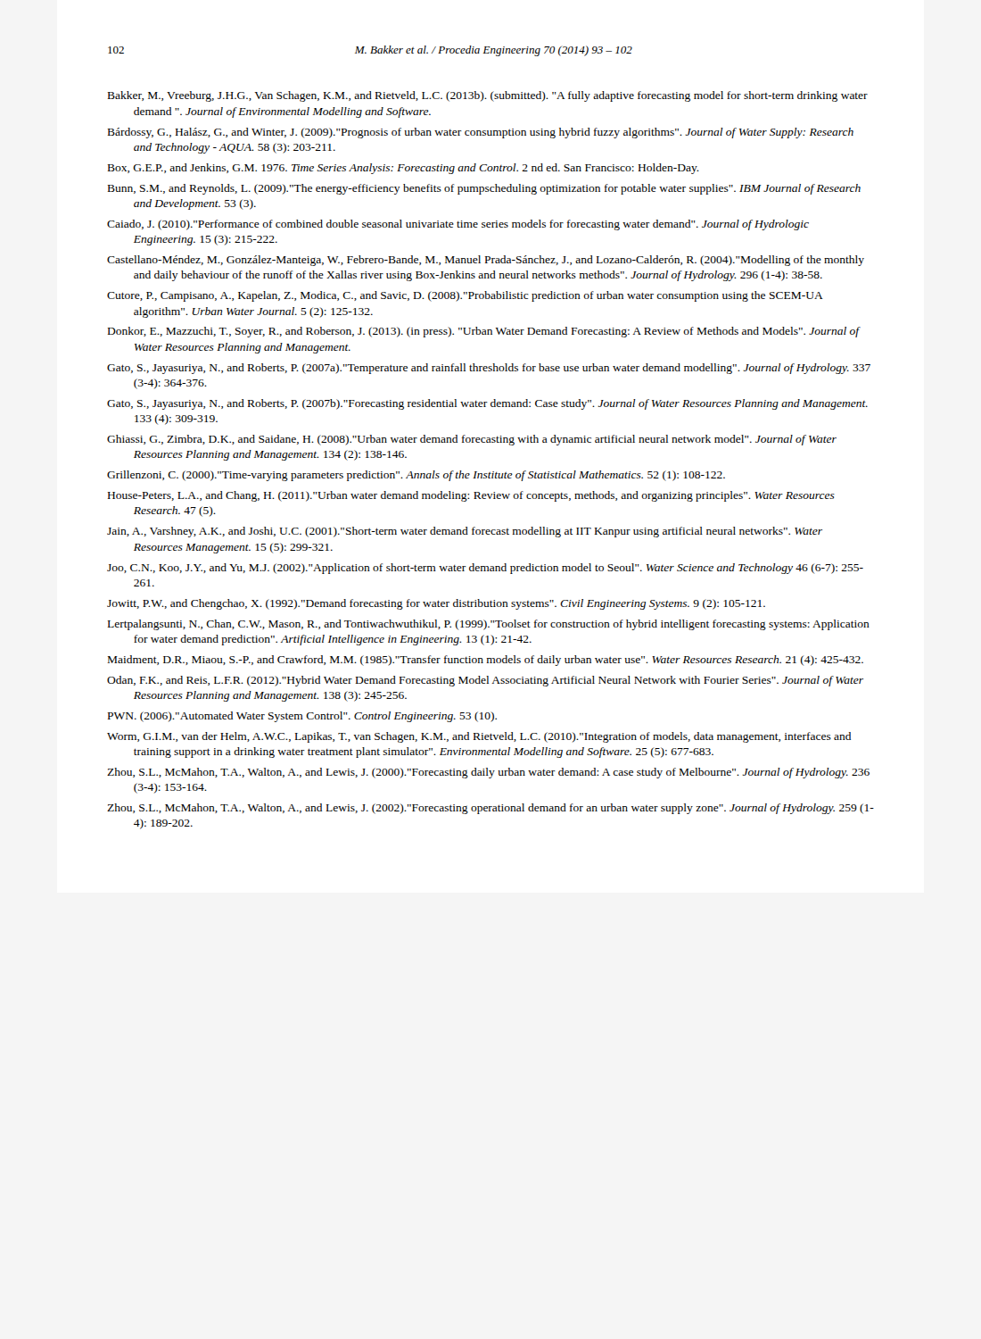102 M. Bakker et al. / Procedia Engineering 70 (2014) 93 – 102
Bakker, M., Vreeburg, J.H.G., Van Schagen, K.M., and Rietveld, L.C. (2013b). (submitted). "A fully adaptive forecasting model for short-term drinking water demand ". Journal of Environmental Modelling and Software.
Bárdossy, G., Halász, G., and Winter, J. (2009)."Prognosis of urban water consumption using hybrid fuzzy algorithms". Journal of Water Supply: Research and Technology - AQUA. 58 (3): 203-211.
Box, G.E.P., and Jenkins, G.M. 1976. Time Series Analysis: Forecasting and Control. 2 nd ed. San Francisco: Holden-Day.
Bunn, S.M., and Reynolds, L. (2009)."The energy-efficiency benefits of pumpscheduling optimization for potable water supplies". IBM Journal of Research and Development. 53 (3).
Caiado, J. (2010)."Performance of combined double seasonal univariate time series models for forecasting water demand". Journal of Hydrologic Engineering. 15 (3): 215-222.
Castellano-Méndez, M., González-Manteiga, W., Febrero-Bande, M., Manuel Prada-Sánchez, J., and Lozano-Calderón, R. (2004)."Modelling of the monthly and daily behaviour of the runoff of the Xallas river using Box-Jenkins and neural networks methods". Journal of Hydrology. 296 (1-4): 38-58.
Cutore, P., Campisano, A., Kapelan, Z., Modica, C., and Savic, D. (2008)."Probabilistic prediction of urban water consumption using the SCEM-UA algorithm". Urban Water Journal. 5 (2): 125-132.
Donkor, E., Mazzuchi, T., Soyer, R., and Roberson, J. (2013). (in press). "Urban Water Demand Forecasting: A Review of Methods and Models". Journal of Water Resources Planning and Management.
Gato, S., Jayasuriya, N., and Roberts, P. (2007a)."Temperature and rainfall thresholds for base use urban water demand modelling". Journal of Hydrology. 337 (3-4): 364-376.
Gato, S., Jayasuriya, N., and Roberts, P. (2007b)."Forecasting residential water demand: Case study". Journal of Water Resources Planning and Management. 133 (4): 309-319.
Ghiassi, G., Zimbra, D.K., and Saidane, H. (2008)."Urban water demand forecasting with a dynamic artificial neural network model". Journal of Water Resources Planning and Management. 134 (2): 138-146.
Grillenzoni, C. (2000)."Time-varying parameters prediction". Annals of the Institute of Statistical Mathematics. 52 (1): 108-122.
House-Peters, L.A., and Chang, H. (2011)."Urban water demand modeling: Review of concepts, methods, and organizing principles". Water Resources Research. 47 (5).
Jain, A., Varshney, A.K., and Joshi, U.C. (2001)."Short-term water demand forecast modelling at IIT Kanpur using artificial neural networks". Water Resources Management. 15 (5): 299-321.
Joo, C.N., Koo, J.Y., and Yu, M.J. (2002)."Application of short-term water demand prediction model to Seoul". Water Science and Technology 46 (6-7): 255-261.
Jowitt, P.W., and Chengchao, X. (1992)."Demand forecasting for water distribution systems". Civil Engineering Systems. 9 (2): 105-121.
Lertpalangsunti, N., Chan, C.W., Mason, R., and Tontiwachwuthikul, P. (1999)."Toolset for construction of hybrid intelligent forecasting systems: Application for water demand prediction". Artificial Intelligence in Engineering. 13 (1): 21-42.
Maidment, D.R., Miaou, S.-P., and Crawford, M.M. (1985)."Transfer function models of daily urban water use". Water Resources Research. 21 (4): 425-432.
Odan, F.K., and Reis, L.F.R. (2012)."Hybrid Water Demand Forecasting Model Associating Artificial Neural Network with Fourier Series". Journal of Water Resources Planning and Management. 138 (3): 245-256.
PWN. (2006)."Automated Water System Control". Control Engineering. 53 (10).
Worm, G.I.M., van der Helm, A.W.C., Lapikas, T., van Schagen, K.M., and Rietveld, L.C. (2010)."Integration of models, data management, interfaces and training support in a drinking water treatment plant simulator". Environmental Modelling and Software. 25 (5): 677-683.
Zhou, S.L., McMahon, T.A., Walton, A., and Lewis, J. (2000)."Forecasting daily urban water demand: A case study of Melbourne". Journal of Hydrology. 236 (3-4): 153-164.
Zhou, S.L., McMahon, T.A., Walton, A., and Lewis, J. (2002)."Forecasting operational demand for an urban water supply zone". Journal of Hydrology. 259 (1-4): 189-202.